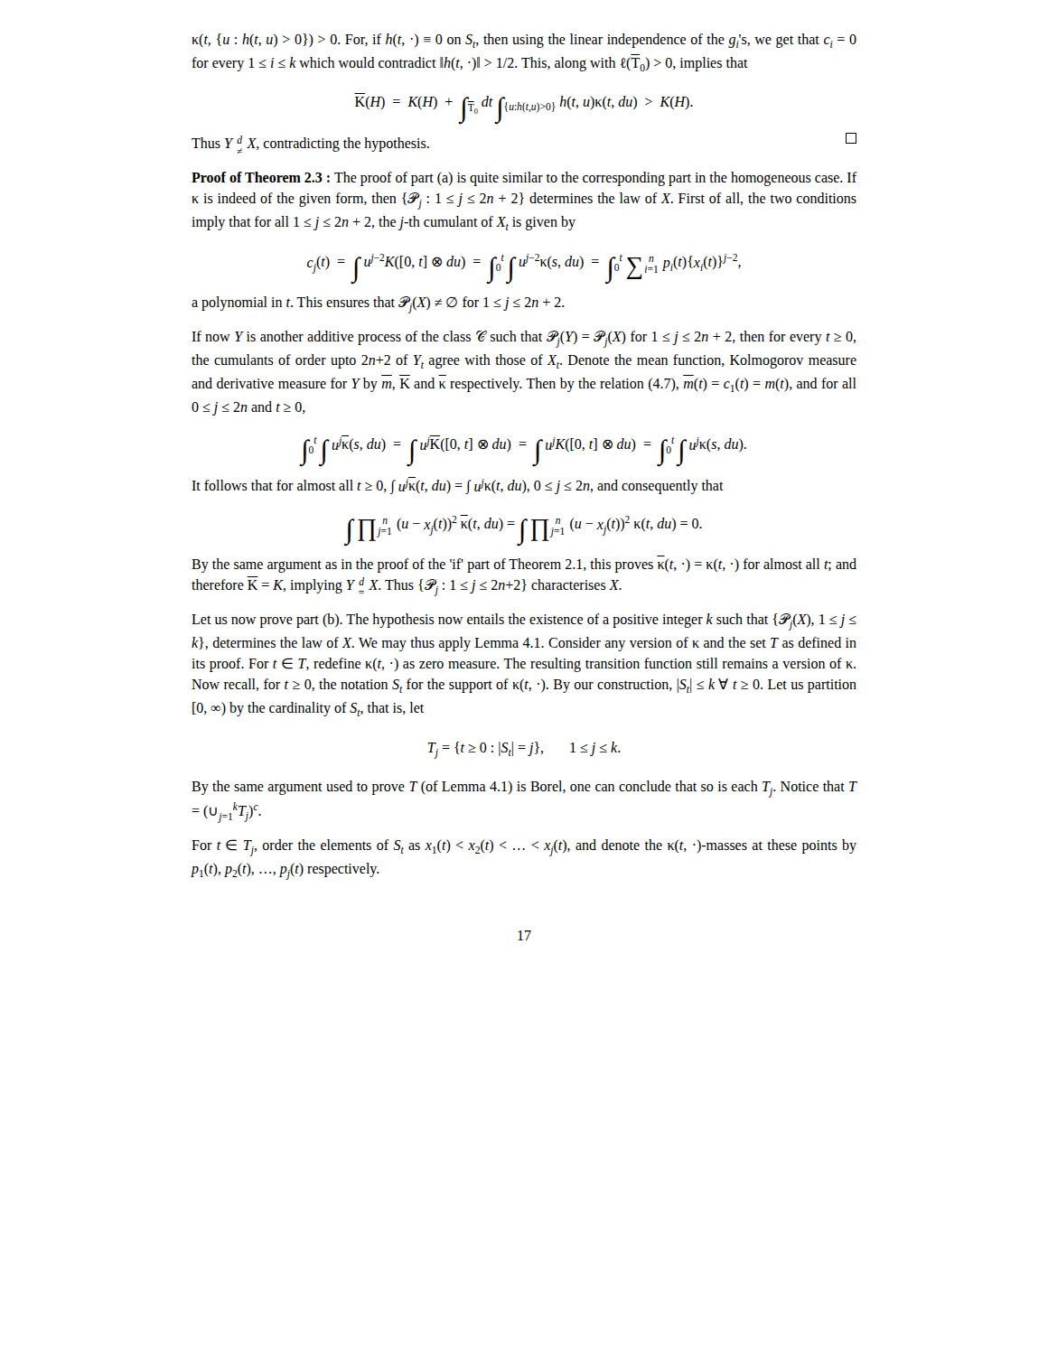κ(t, {u : h(t, u) > 0}) > 0. For, if h(t, ·) ≡ 0 on St, then using the linear independence of the gi's, we get that ci = 0 for every 1 ≤ i ≤ k which would contradict ‖h(t, ·)‖ > 1/2. This, along with ℓ(T0) > 0, implies that
K(H) = K(H) + ∫T0 dt ∫{u:h(t,u)>0} h(t, u)κ(t, du) > K(H).
Thus Y d≠ X, contradicting the hypothesis.
Proof of Theorem 2.3 : The proof of part (a) is quite similar to the corresponding part in the homogeneous case. If κ is indeed of the given form, then {𝒫j : 1 ≤ j ≤ 2n + 2} determines the law of X. First of all, the two conditions imply that for all 1 ≤ j ≤ 2n + 2, the j-th cumulant of Xt is given by
cj(t) = ∫ uj−2K([0, t] ⊗ du) = ∫0t ∫ uj−2κ(s, du) = ∫0t ∑ni=1 pi(t){xi(t)}j−2,
a polynomial in t. This ensures that 𝒫j(X) ≠ ∅ for 1 ≤ j ≤ 2n + 2.
If now Y is another additive process of the class 𝒞 such that 𝒫j(Y) = 𝒫j(X) for 1 ≤ j ≤ 2n + 2, then for every t ≥ 0, the cumulants of order upto 2n+2 of Yt agree with those of Xt. Denote the mean function, Kolmogorov measure and derivative measure for Y by m, K and κ respectively. Then by the relation (4.7), m(t) = c1(t) = m(t), and for all 0 ≤ j ≤ 2n and t ≥ 0,
∫0t ∫ uj κ(s, du) = ∫ uj K([0, t] ⊗ du) = ∫ uj K([0, t] ⊗ du) = ∫0t ∫ ujκ(s, du).
It follows that for almost all t ≥ 0, ∫ uj κ(t, du) = ∫ ujκ(t, du), 0 ≤ j ≤ 2n, and consequently that
∫ ∏nj=1 (u − xj(t))2 κ(t, du) = ∫ ∏nj=1 (u − xj(t))2 κ(t, du) = 0.
By the same argument as in the proof of the 'if' part of Theorem 2.1, this proves κ(t, ·) = κ(t, ·) for almost all t; and therefore K = K, implying Y d= X. Thus {𝒫j : 1 ≤ j ≤ 2n+2} characterises X.
Let us now prove part (b). The hypothesis now entails the existence of a positive integer k such that {𝒫j(X), 1 ≤ j ≤ k}, determines the law of X. We may thus apply Lemma 4.1. Consider any version of κ and the set T as defined in its proof. For t ∈ T, redefine κ(t, ·) as zero measure. The resulting transition function still remains a version of κ. Now recall, for t ≥ 0, the notation St for the support of κ(t, ·). By our construction, |St| ≤ k ∀ t ≥ 0. Let us partition [0, ∞) by the cardinality of St, that is, let
Tj = {t ≥ 0 : |St| = j}, 1 ≤ j ≤ k.
By the same argument used to prove T (of Lemma 4.1) is Borel, one can conclude that so is each Tj. Notice that T = (∪j=1kTj)c.
For t ∈ Tj, order the elements of St as x1(t) < x2(t) < … < xj(t), and denote the κ(t, ·)-masses at these points by p1(t), p2(t), …, pj(t) respectively.
17